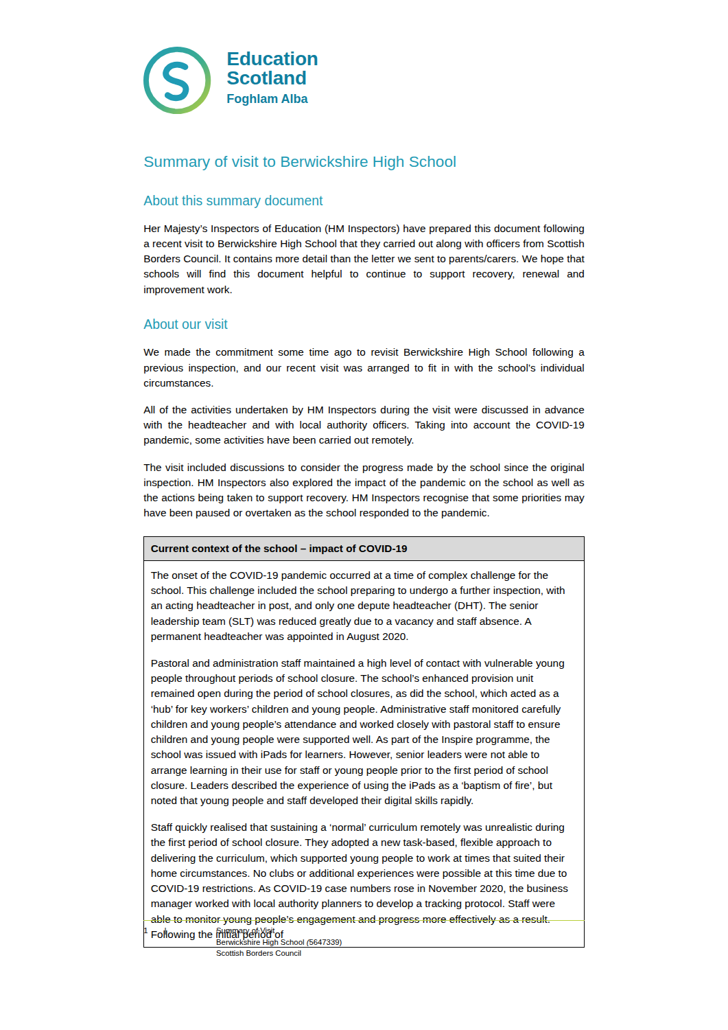Education Scotland Foghlam Alba
Summary of visit to Berwickshire High School
About this summary document
Her Majesty’s Inspectors of Education (HM Inspectors) have prepared this document following a recent visit to Berwickshire High School that they carried out along with officers from Scottish Borders Council. It contains more detail than the letter we sent to parents/carers. We hope that schools will find this document helpful to continue to support recovery, renewal and improvement work.
About our visit
We made the commitment some time ago to revisit Berwickshire High School following a previous inspection, and our recent visit was arranged to fit in with the school’s individual circumstances.
All of the activities undertaken by HM Inspectors during the visit were discussed in advance with the headteacher and with local authority officers. Taking into account the COVID-19 pandemic, some activities have been carried out remotely.
The visit included discussions to consider the progress made by the school since the original inspection. HM Inspectors also explored the impact of the pandemic on the school as well as the actions being taken to support recovery. HM Inspectors recognise that some priorities may have been paused or overtaken as the school responded to the pandemic.
Current context of the school – impact of COVID-19
The onset of the COVID-19 pandemic occurred at a time of complex challenge for the school. This challenge included the school preparing to undergo a further inspection, with an acting headteacher in post, and only one depute headteacher (DHT). The senior leadership team (SLT) was reduced greatly due to a vacancy and staff absence. A permanent headteacher was appointed in August 2020.
Pastoral and administration staff maintained a high level of contact with vulnerable young people throughout periods of school closure. The school’s enhanced provision unit remained open during the period of school closures, as did the school, which acted as a ‘hub’ for key workers’ children and young people. Administrative staff monitored carefully children and young people’s attendance and worked closely with pastoral staff to ensure children and young people were supported well. As part of the Inspire programme, the school was issued with iPads for learners. However, senior leaders were not able to arrange learning in their use for staff or young people prior to the first period of school closure. Leaders described the experience of using the iPads as a ‘baptism of fire’, but noted that young people and staff developed their digital skills rapidly.
Staff quickly realised that sustaining a ‘normal’ curriculum remotely was unrealistic during the first period of school closure. They adopted a new task-based, flexible approach to delivering the curriculum, which supported young people to work at times that suited their home circumstances. No clubs or additional experiences were possible at this time due to COVID-19 restrictions. As COVID-19 case numbers rose in November 2020, the business manager worked with local authority planners to develop a tracking protocol. Staff were able to monitor young people’s engagement and progress more effectively as a result. Following the initial period of
1
|
Summary of Visit
Berwickshire High School (5647339)
Scottish Borders Council